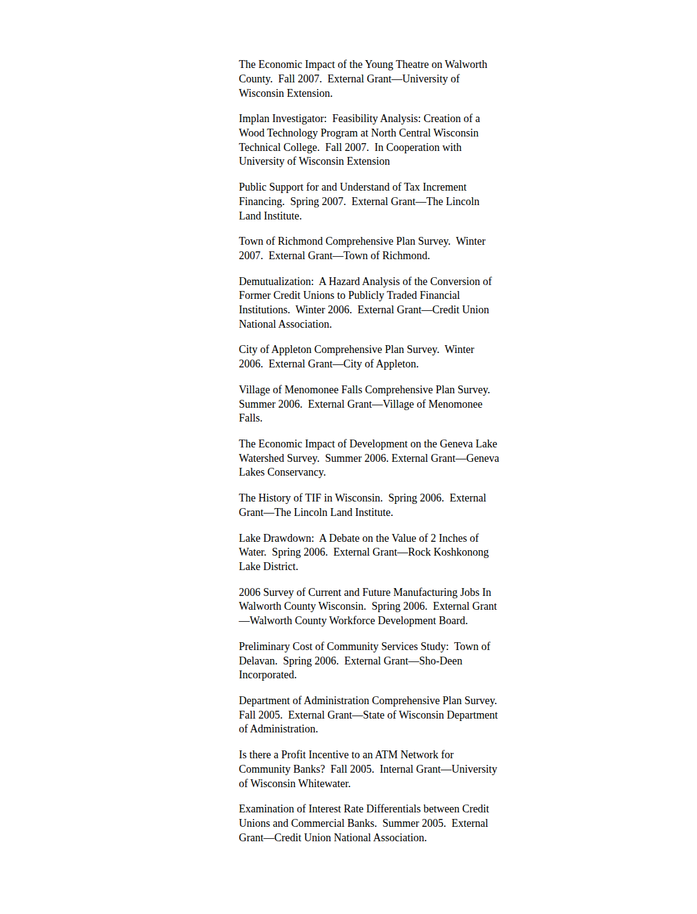The Economic Impact of the Young Theatre on Walworth County. Fall 2007. External Grant—University of Wisconsin Extension.
Implan Investigator: Feasibility Analysis: Creation of a Wood Technology Program at North Central Wisconsin Technical College. Fall 2007. In Cooperation with University of Wisconsin Extension
Public Support for and Understand of Tax Increment Financing. Spring 2007. External Grant—The Lincoln Land Institute.
Town of Richmond Comprehensive Plan Survey. Winter 2007. External Grant—Town of Richmond.
Demutualization: A Hazard Analysis of the Conversion of Former Credit Unions to Publicly Traded Financial Institutions. Winter 2006. External Grant—Credit Union National Association.
City of Appleton Comprehensive Plan Survey. Winter 2006. External Grant—City of Appleton.
Village of Menomonee Falls Comprehensive Plan Survey. Summer 2006. External Grant—Village of Menomonee Falls.
The Economic Impact of Development on the Geneva Lake Watershed Survey. Summer 2006. External Grant—Geneva Lakes Conservancy.
The History of TIF in Wisconsin. Spring 2006. External Grant—The Lincoln Land Institute.
Lake Drawdown: A Debate on the Value of 2 Inches of Water. Spring 2006. External Grant—Rock Koshkonong Lake District.
2006 Survey of Current and Future Manufacturing Jobs In Walworth County Wisconsin. Spring 2006. External Grant—Walworth County Workforce Development Board.
Preliminary Cost of Community Services Study: Town of Delavan. Spring 2006. External Grant—Sho-Deen Incorporated.
Department of Administration Comprehensive Plan Survey. Fall 2005. External Grant—State of Wisconsin Department of Administration.
Is there a Profit Incentive to an ATM Network for Community Banks? Fall 2005. Internal Grant—University of Wisconsin Whitewater.
Examination of Interest Rate Differentials between Credit Unions and Commercial Banks. Summer 2005. External Grant—Credit Union National Association.